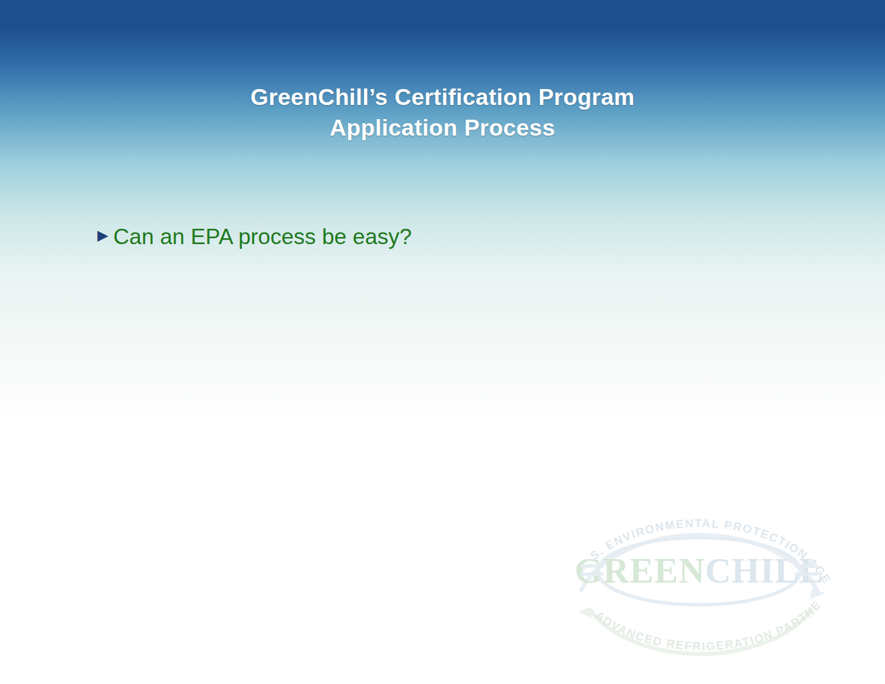GreenChill’s Certification Program
Application Process
▶Can an EPA process be easy?
GreenChill logo U. S. ENVIRONMENTAL PROTECTION AGENCY ADVANCED REFRIGERATION PARTNERSHIP GREENCHILL